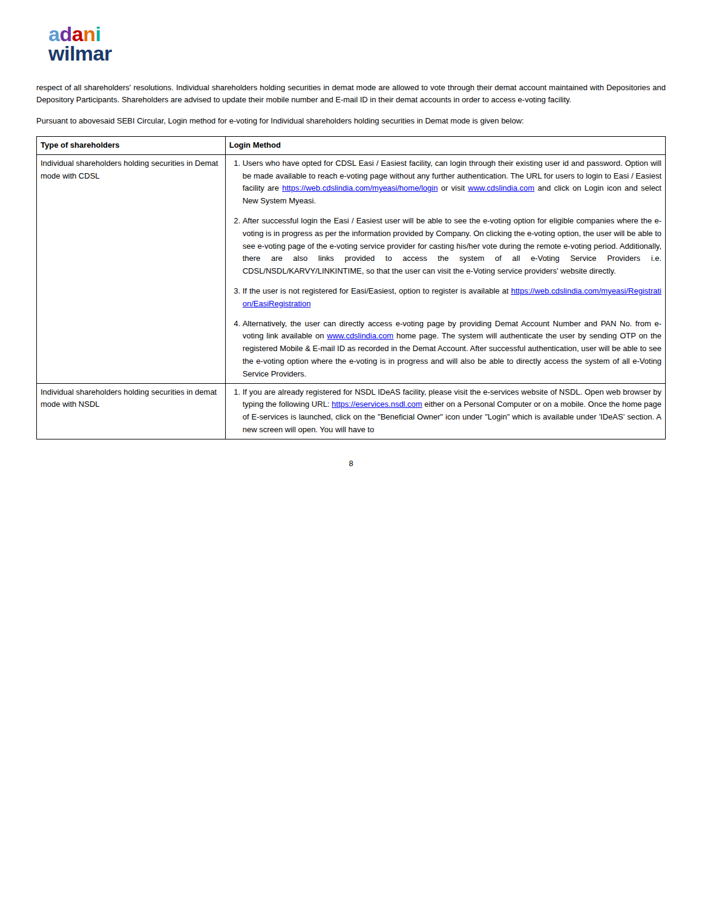adani
wilmar
respect of all shareholders' resolutions. Individual shareholders holding securities in demat mode are allowed to vote through their demat account maintained with Depositories and Depository Participants. Shareholders are advised to update their mobile number and E-mail ID in their demat accounts in order to access e-voting facility.
Pursuant to abovesaid SEBI Circular, Login method for e-voting for Individual shareholders holding securities in Demat mode is given below:
| Type of shareholders | Login Method |
| --- | --- |
| Individual shareholders holding securities in Demat mode with CDSL | Users who have opted for CDSL Easi / Easiest facility, can login through their existing user id and password. Option will be made available to reach e-voting page without any further authentication. The URL for users to login to Easi / Easiest facility are https://web.cdslindia.com/myeasi/home/login or visit www.cdslindia.com and click on Login icon and select New System Myeasi. After successful login the Easi / Easiest user will be able to see the e-voting option for eligible companies where the e-voting is in progress as per the information provided by Company. On clicking the e-voting option, the user will be able to see e-voting page of the e-voting service provider for casting his/her vote during the remote e-voting period. Additionally, there are also links provided to access the system of all e-Voting Service Providers i.e. CDSL/NSDL/KARVY/LINKINTIME, so that the user can visit the e-Voting service providers' website directly. If the user is not registered for Easi/Easiest, option to register is available at https://web.cdslindia.com/myeasi/Registration/EasiRegistration Alternatively, the user can directly access e-voting page by providing Demat Account Number and PAN No. from e-voting link available on www.cdslindia.com home page. The system will authenticate the user by sending OTP on the registered Mobile & E-mail ID as recorded in the Demat Account. After successful authentication, user will be able to see the e-voting option where the e-voting is in progress and will also be able to directly access the system of all e-Voting Service Providers. |
| Individual shareholders holding securities in demat mode with NSDL | If you are already registered for NSDL IDeAS facility, please visit the e-services website of NSDL. Open web browser by typing the following URL: https://eservices.nsdl.com either on a Personal Computer or on a mobile. Once the home page of E-services is launched, click on the "Beneficial Owner" icon under "Login" which is available under 'IDeAS' section. A new screen will open. You will have to |
8